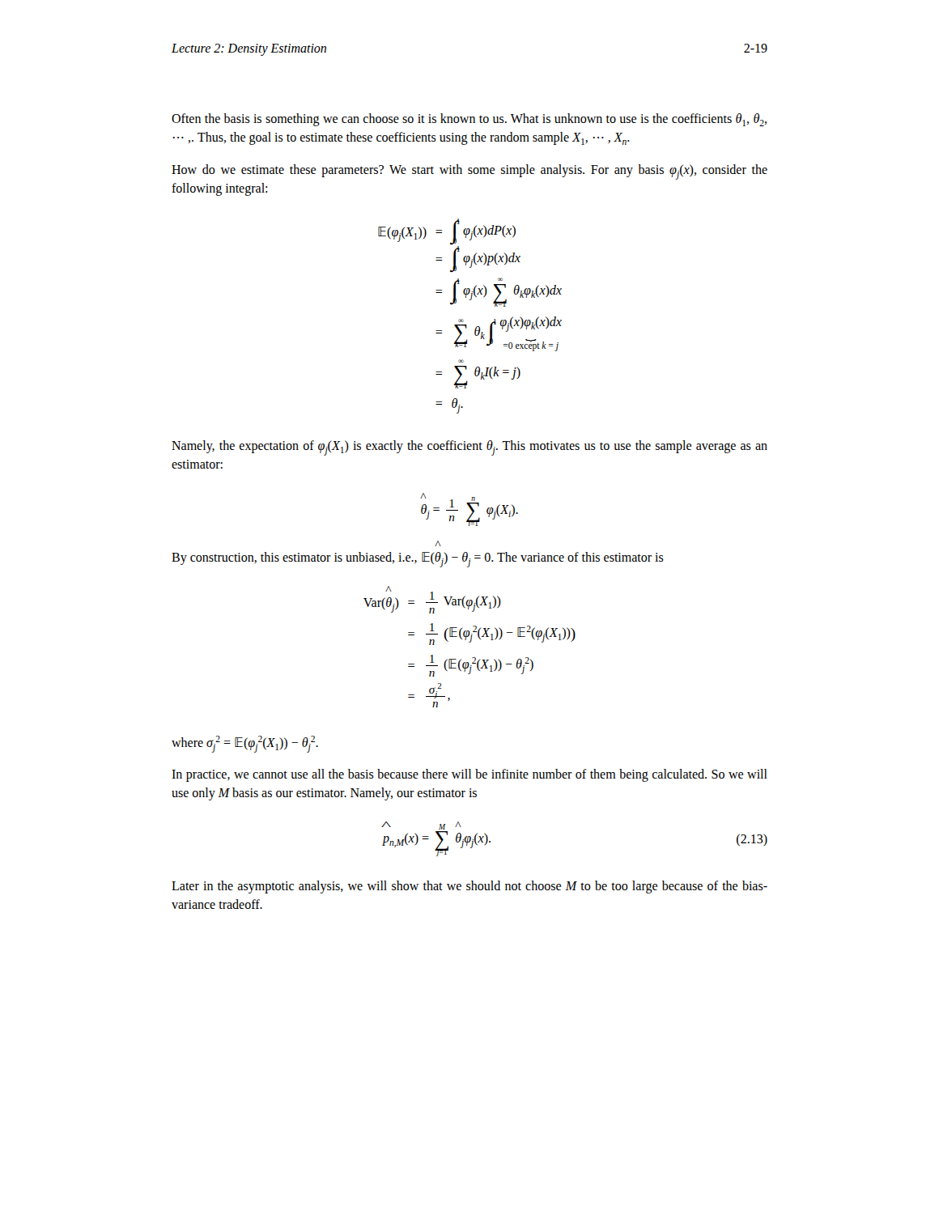Lecture 2: Density Estimation 2-19
Often the basis is something we can choose so it is known to us. What is unknown to use is the coefficients θ1, θ2, ⋯ ,. Thus, the goal is to estimate these coefficients using the random sample X1, ⋯ , Xn.
How do we estimate these parameters? We start with some simple analysis. For any basis φj(x), consider the following integral:
| 𝔼 ( φ j ( X 1 )) | = | ∫ 1 0 φ j ( x ) dP ( x ) |
| | = | ∫ 1 0 φ j ( x ) p ( x ) dx |
| | = | ∫ 1 0 φ j ( x ) ∞ ∑ k =1 θ k φ k ( x ) dx |
| | = | ∞ ∑ k =1 θ k ∫ 1 0 φ j ( x ) φ k ( x ) dx ⏟ =0 except k = j |
| | = | ∞ ∑ k =1 θ k I ( k = j ) |
| | = | θ j . |
Namely, the expectation of φj(X1) is exactly the coefficient θj. This motivates us to use the sample average as an estimator:
θj = 1 n n∑i=1 φj(Xi).
By construction, this estimator is unbiased, i.e., 𝔼(θj) − θj = 0. The variance of this estimator is
| Var ( θ j ) | = | 1 n Var ( φ j ( X 1 )) |
| | = | 1 n ( 𝔼 ( φ j 2 ( X 1 )) − 𝔼 2 ( φ j ( X 1 )) ) |
| | = | 1 n ( 𝔼 ( φ j 2 ( X 1 )) − θ j 2 ) |
| | = | σ j 2 n , |
where σj2 = 𝔼(φj2(X1)) − θj2.
In practice, we cannot use all the basis because there will be infinite number of them being calculated. So we will use only M basis as our estimator. Namely, our estimator is
pn,M(x) = M∑j=1 θjφj(x).
(2.13)
Later in the asymptotic analysis, we will show that we should not choose M to be too large because of the bias-variance tradeoff.